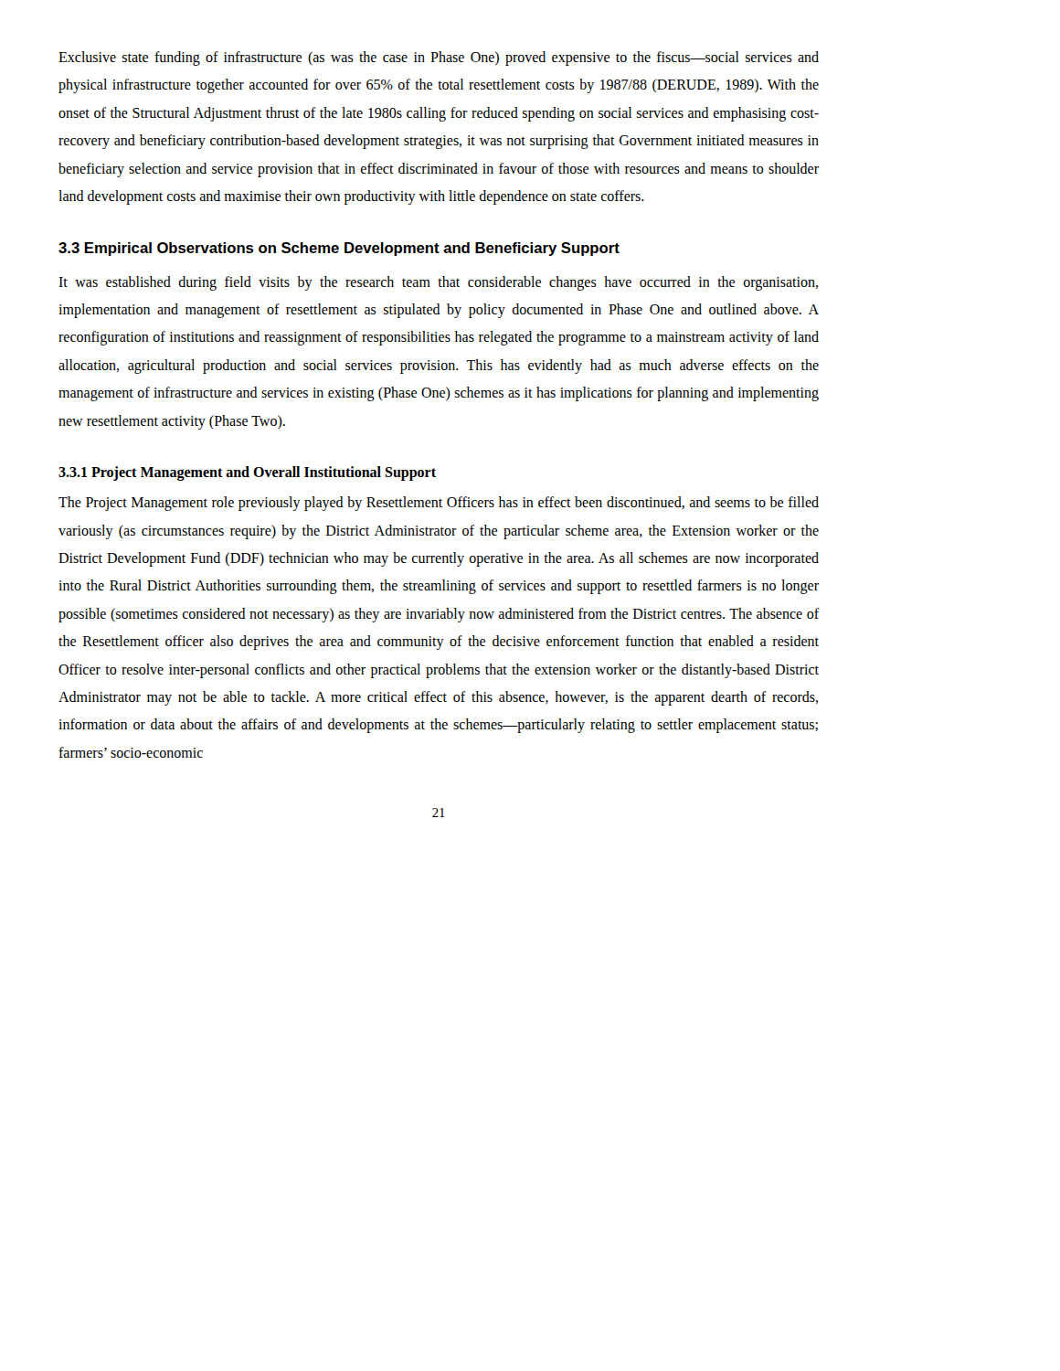Exclusive state funding of infrastructure (as was the case in Phase One) proved expensive to the fiscus—social services and physical infrastructure together accounted for over 65% of the total resettlement costs by 1987/88 (DERUDE, 1989). With the onset of the Structural Adjustment thrust of the late 1980s calling for reduced spending on social services and emphasising cost-recovery and beneficiary contribution-based development strategies, it was not surprising that Government initiated measures in beneficiary selection and service provision that in effect discriminated in favour of those with resources and means to shoulder land development costs and maximise their own productivity with little dependence on state coffers.
3.3 Empirical Observations on Scheme Development and Beneficiary Support
It was established during field visits by the research team that considerable changes have occurred in the organisation, implementation and management of resettlement as stipulated by policy documented in Phase One and outlined above. A reconfiguration of institutions and reassignment of responsibilities has relegated the programme to a mainstream activity of land allocation, agricultural production and social services provision. This has evidently had as much adverse effects on the management of infrastructure and services in existing (Phase One) schemes as it has implications for planning and implementing new resettlement activity (Phase Two).
3.3.1 Project Management and Overall Institutional Support
The Project Management role previously played by Resettlement Officers has in effect been discontinued, and seems to be filled variously (as circumstances require) by the District Administrator of the particular scheme area, the Extension worker or the District Development Fund (DDF) technician who may be currently operative in the area. As all schemes are now incorporated into the Rural District Authorities surrounding them, the streamlining of services and support to resettled farmers is no longer possible (sometimes considered not necessary) as they are invariably now administered from the District centres. The absence of the Resettlement officer also deprives the area and community of the decisive enforcement function that enabled a resident Officer to resolve inter-personal conflicts and other practical problems that the extension worker or the distantly-based District Administrator may not be able to tackle. A more critical effect of this absence, however, is the apparent dearth of records, information or data about the affairs of and developments at the schemes—particularly relating to settler emplacement status; farmers’ socio-economic
21